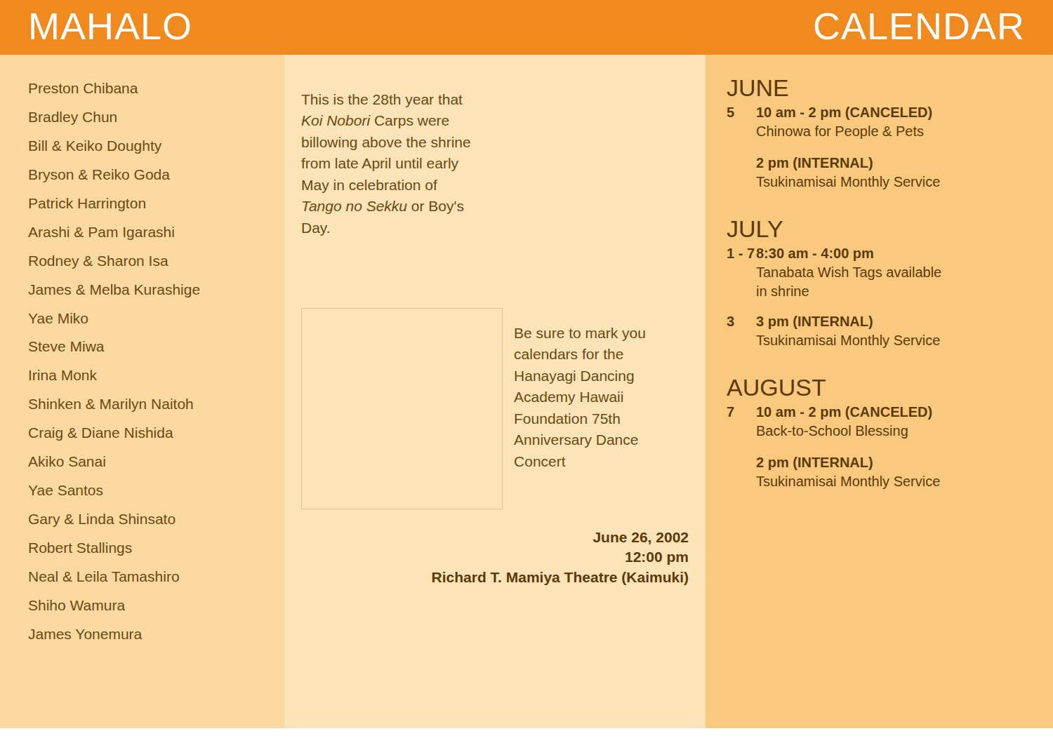MAHALO
CALENDAR
Preston Chibana
Bradley Chun
Bill & Keiko Doughty
Bryson & Reiko Goda
Patrick Harrington
Arashi & Pam Igarashi
Rodney & Sharon Isa
James & Melba Kurashige
Yae Miko
Steve Miwa
Irina Monk
Shinken & Marilyn Naitoh
Craig & Diane Nishida
Akiko Sanai
Yae Santos
Gary & Linda Shinsato
Robert Stallings
Neal & Leila Tamashiro
Shiho Wamura
James Yonemura
This is the 28th year that Koi Nobori Carps were billowing above the shrine from late April until early May in celebration of Tango no Sekku or Boy's Day.
Be sure to mark you calendars for the Hanayagi Dancing Academy Hawaii Foundation 75th Anniversary Dance Concert
June 26, 2002
12:00 pm
Richard T. Mamiya Theatre (Kaimuki)
JUNE
5 10 am - 2 pm (CANCELED)
Chinowa for People & Pets
2 pm (INTERNAL)
Tsukinamisai Monthly Service
JULY
1 - 7 8:30 am - 4:00 pm
Tanabata Wish Tags available
in shrine
3 3 pm (INTERNAL)
Tsukinamisai Monthly Service
AUGUST
7 10 am - 2 pm (CANCELED)
Back-to-School Blessing
2 pm (INTERNAL)
Tsukinamisai Monthly Service